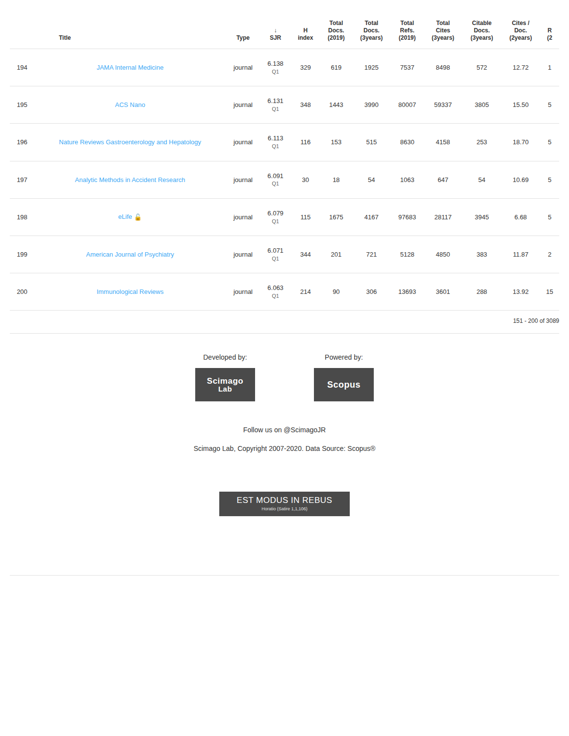| | Title | Type | ↓ SJR | H index | Total Docs. (2019) | Total Docs. (3years) | Total Refs. (2019) | Total Cites (3years) | Citable Docs. (3years) | Cites / Doc. (2years) | R (2 |
| --- | --- | --- | --- | --- | --- | --- | --- | --- | --- | --- | --- |
| 194 | JAMA Internal Medicine | journal | 6.138 Q1 | 329 | 619 | 1925 | 7537 | 8498 | 572 | 12.72 | 1 |
| 195 | ACS Nano | journal | 6.131 Q1 | 348 | 1443 | 3990 | 80007 | 59337 | 3805 | 15.50 | 5 |
| 196 | Nature Reviews Gastroenterology and Hepatology | journal | 6.113 Q1 | 116 | 153 | 515 | 8630 | 4158 | 253 | 18.70 | 5 |
| 197 | Analytic Methods in Accident Research | journal | 6.091 Q1 | 30 | 18 | 54 | 1063 | 647 | 54 | 10.69 | 5 |
| 198 | eLife 🔓 | journal | 6.079 Q1 | 115 | 1675 | 4167 | 97683 | 28117 | 3945 | 6.68 | 5 |
| 199 | American Journal of Psychiatry | journal | 6.071 Q1 | 344 | 201 | 721 | 5128 | 4850 | 383 | 11.87 | 2 |
| 200 | Immunological Reviews | journal | 6.063 Q1 | 214 | 90 | 306 | 13693 | 3601 | 288 | 13.92 | 15 |
151 - 200 of 3089
Developed by:
ScimagoLab
Powered by:
Scopus
Follow us on @ScimagoJR
Scimago Lab, Copyright 2007-2020. Data Source: Scopus®
EST MODUS IN REBUS
Horatio (Satire 1,1,106)